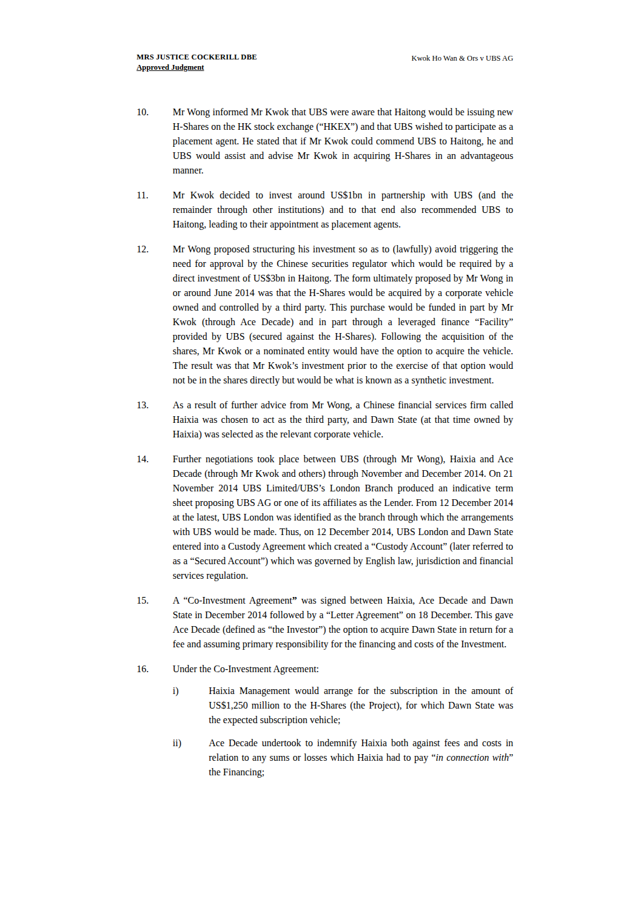MRS JUSTICE COCKERILL DBE
Approved Judgment
Kwok Ho Wan & Ors v UBS AG
Mr Wong informed Mr Kwok that UBS were aware that Haitong would be issuing new H-Shares on the HK stock exchange (“HKEX”) and that UBS wished to participate as a placement agent. He stated that if Mr Kwok could commend UBS to Haitong, he and UBS would assist and advise Mr Kwok in acquiring H-Shares in an advantageous manner.
Mr Kwok decided to invest around US$1bn in partnership with UBS (and the remainder through other institutions) and to that end also recommended UBS to Haitong, leading to their appointment as placement agents.
Mr Wong proposed structuring his investment so as to (lawfully) avoid triggering the need for approval by the Chinese securities regulator which would be required by a direct investment of US$3bn in Haitong. The form ultimately proposed by Mr Wong in or around June 2014 was that the H-Shares would be acquired by a corporate vehicle owned and controlled by a third party. This purchase would be funded in part by Mr Kwok (through Ace Decade) and in part through a leveraged finance “Facility” provided by UBS (secured against the H-Shares). Following the acquisition of the shares, Mr Kwok or a nominated entity would have the option to acquire the vehicle. The result was that Mr Kwok’s investment prior to the exercise of that option would not be in the shares directly but would be what is known as a synthetic investment.
As a result of further advice from Mr Wong, a Chinese financial services firm called Haixia was chosen to act as the third party, and Dawn State (at that time owned by Haixia) was selected as the relevant corporate vehicle.
Further negotiations took place between UBS (through Mr Wong), Haixia and Ace Decade (through Mr Kwok and others) through November and December 2014. On 21 November 2014 UBS Limited/UBS’s London Branch produced an indicative term sheet proposing UBS AG or one of its affiliates as the Lender. From 12 December 2014 at the latest, UBS London was identified as the branch through which the arrangements with UBS would be made. Thus, on 12 December 2014, UBS London and Dawn State entered into a Custody Agreement which created a “Custody Account” (later referred to as a “Secured Account”) which was governed by English law, jurisdiction and financial services regulation.
A “Co-Investment Agreement” was signed between Haixia, Ace Decade and Dawn State in December 2014 followed by a “Letter Agreement” on 18 December. This gave Ace Decade (defined as “the Investor”) the option to acquire Dawn State in return for a fee and assuming primary responsibility for the financing and costs of the Investment.
Under the Co-Investment Agreement:
Haixia Management would arrange for the subscription in the amount of US$1,250 million to the H-Shares (the Project), for which Dawn State was the expected subscription vehicle;
Ace Decade undertook to indemnify Haixia both against fees and costs in relation to any sums or losses which Haixia had to pay “in connection with” the Financing;